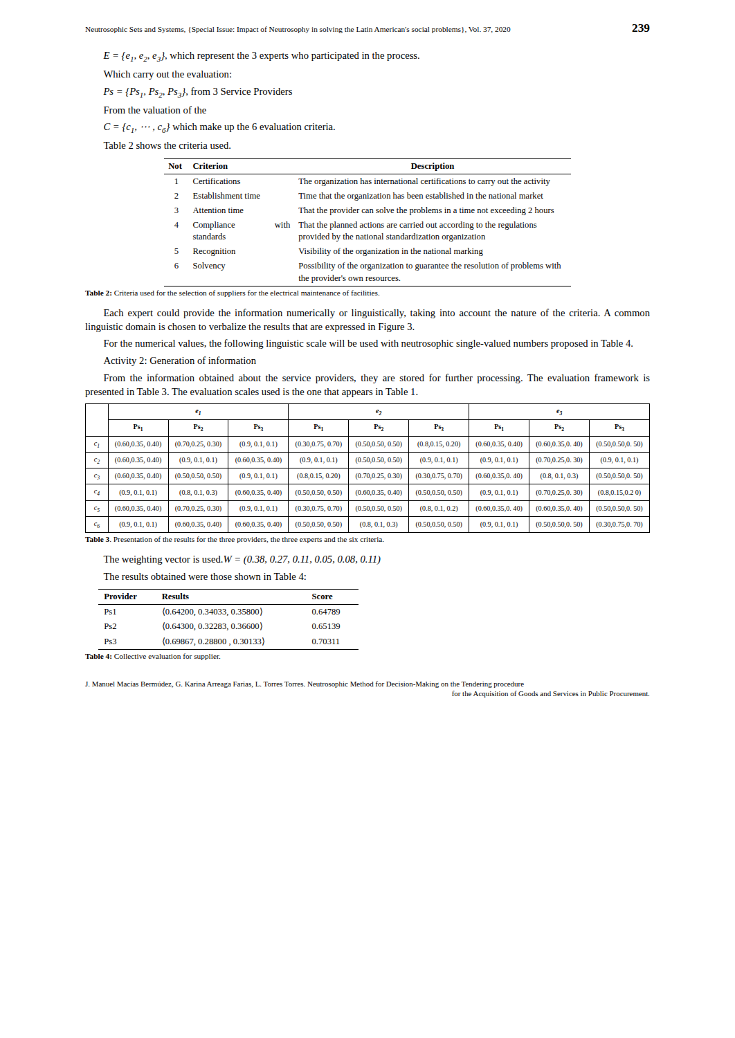Neutrosophic Sets and Systems, {Special Issue: Impact of Neutrosophy in solving the Latin American's social problems}, Vol. 37, 2020 239
E = {e1, e2, e3}, which represent the 3 experts who participated in the process.
Which carry out the evaluation:
Ps = {Ps1, Ps2, Ps3}, from 3 Service Providers
From the valuation of the
C = {c1, ⋯ , c6} which make up the 6 evaluation criteria.
Table 2 shows the criteria used.
| Not | Criterion | Description |
| --- | --- | --- |
| 1 | Certifications | The organization has international certifications to carry out the activity |
| 2 | Establishment time | Time that the organization has been established in the national market |
| 3 | Attention time | That the provider can solve the problems in a time not exceeding 2 hours |
| 4 | Compliance with standards | That the planned actions are carried out according to the regulations provided by the national standardization organization |
| 5 | Recognition | Visibility of the organization in the national marking |
| 6 | Solvency | Possibility of the organization to guarantee the resolution of problems with the provider's own resources. |
Table 2: Criteria used for the selection of suppliers for the electrical maintenance of facilities.
Each expert could provide the information numerically or linguistically, taking into account the nature of the criteria. A common linguistic domain is chosen to verbalize the results that are expressed in Figure 3.
For the numerical values, the following linguistic scale will be used with neutrosophic single-valued numbers proposed in Table 4.
Activity 2: Generation of information
From the information obtained about the service providers, they are stored for further processing. The evaluation framework is presented in Table 3. The evaluation scales used is the one that appears in Table 1.
| | e 1 | e 2 | e 3 |
| --- | --- | --- | --- |
| | Ps 1 | Ps 2 | Ps 3 | Ps 1 | Ps 2 | Ps 3 | Ps 1 | Ps 2 | Ps 3 |
| c 1 | (0.60,0.35, 0.40) | (0.70,0.25, 0.30) | (0.9, 0.1, 0.1) | (0.30,0.75, 0.70) | (0.50,0.50, 0.50) | (0.8,0.15, 0.20) | (0.60,0.35, 0.40) | (0.60,0.35,0. 40) | (0.50,0.50,0. 50) |
| c 2 | (0.60,0.35, 0.40) | (0.9, 0.1, 0.1) | (0.60,0.35, 0.40) | (0.9, 0.1, 0.1) | (0.50,0.50, 0.50) | (0.9, 0.1, 0.1) | (0.9, 0.1, 0.1) | (0.70,0.25,0. 30) | (0.9, 0.1, 0.1) |
| c 3 | (0.60,0.35, 0.40) | (0.50,0.50, 0.50) | (0.9, 0.1, 0.1) | (0.8,0.15, 0.20) | (0.70,0.25, 0.30) | (0.30,0.75, 0.70) | (0.60,0.35,0. 40) | (0.8, 0.1, 0.3) | (0.50,0.50,0. 50) |
| c 4 | (0.9, 0.1, 0.1) | (0.8, 0.1, 0.3) | (0.60,0.35, 0.40) | (0.50,0.50, 0.50) | (0.60,0.35, 0.40) | (0.50,0.50, 0.50) | (0.9, 0.1, 0.1) | (0.70,0.25,0. 30) | (0.8,0.15,0.2 0) |
| c 5 | (0.60,0.35, 0.40) | (0.70,0.25, 0.30) | (0.9, 0.1, 0.1) | (0.30,0.75, 0.70) | (0.50,0.50, 0.50) | (0.8, 0.1, 0.2) | (0.60,0.35,0. 40) | (0.60,0.35,0. 40) | (0.50,0.50,0. 50) |
| c 6 | (0.9, 0.1, 0.1) | (0.60,0.35, 0.40) | (0.60,0.35, 0.40) | (0.50,0.50, 0.50) | (0.8, 0.1, 0.3) | (0.50,0.50, 0.50) | (0.9, 0.1, 0.1) | (0.50,0.50,0. 50) | (0.30,0.75,0. 70) |
Table 3. Presentation of the results for the three providers, the three experts and the six criteria.
The weighting vector is used.W = (0.38, 0.27, 0.11, 0.05, 0.08, 0.11)
The results obtained were those shown in Table 4:
| Provider | Results | Score |
| --- | --- | --- |
| Ps1 | ⟨0.64200, 0.34033, 0.35800⟩ | 0.64789 |
| Ps2 | ⟨0.64300, 0.32283, 0.36600⟩ | 0.65139 |
| Ps3 | ⟨0.69867, 0.28800 , 0.30133⟩ | 0.70311 |
Table 4: Collective evaluation for supplier.
J. Manuel Macías Bermúdez, G. Karina Arreaga Farias, L. Torres Torres. Neutrosophic Method for Decision-Making on the Tendering procedure
for the Acquisition of Goods and Services in Public Procurement.